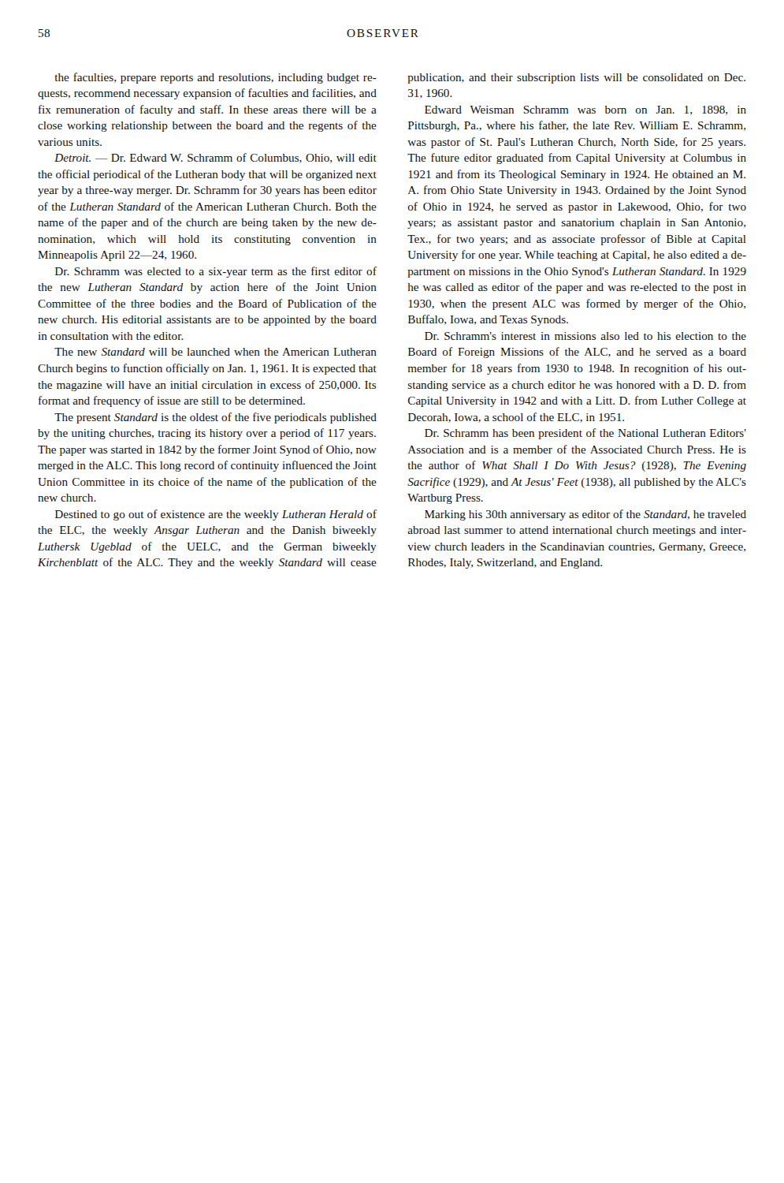58 OBSERVER
the faculties, prepare reports and resolutions, including budget requests, recommend necessary expansion of faculties and facilities, and fix remuneration of faculty and staff. In these areas there will be a close working relationship between the board and the regents of the various units.
Detroit. — Dr. Edward W. Schramm of Columbus, Ohio, will edit the official periodical of the Lutheran body that will be organized next year by a three-way merger. Dr. Schramm for 30 years has been editor of the Lutheran Standard of the American Lutheran Church. Both the name of the paper and of the church are being taken by the new denomination, which will hold its constituting convention in Minneapolis April 22—24, 1960.
Dr. Schramm was elected to a six-year term as the first editor of the new Lutheran Standard by action here of the Joint Union Committee of the three bodies and the Board of Publication of the new church. His editorial assistants are to be appointed by the board in consultation with the editor.
The new Standard will be launched when the American Lutheran Church begins to function officially on Jan. 1, 1961. It is expected that the magazine will have an initial circulation in excess of 250,000. Its format and frequency of issue are still to be determined.
The present Standard is the oldest of the five periodicals published by the uniting churches, tracing its history over a period of 117 years. The paper was started in 1842 by the former Joint Synod of Ohio, now merged in the ALC. This long record of continuity influenced the Joint Union Committee in its choice of the name of the publication of the new church.
Destined to go out of existence are the weekly Lutheran Herald of the ELC, the weekly Ansgar Lutheran and the Danish biweekly Luthersk Ugeblad of the UELC, and the German biweekly Kirchenblatt of the ALC. They and the weekly Standard will cease publication, and their subscription lists will be consolidated on Dec. 31, 1960.
Edward Weisman Schramm was born on Jan. 1, 1898, in Pittsburgh, Pa., where his father, the late Rev. William E. Schramm, was pastor of St. Paul's Lutheran Church, North Side, for 25 years. The future editor graduated from Capital University at Columbus in 1921 and from its Theological Seminary in 1924. He obtained an M. A. from Ohio State University in 1943. Ordained by the Joint Synod of Ohio in 1924, he served as pastor in Lakewood, Ohio, for two years; as assistant pastor and sanatorium chaplain in San Antonio, Tex., for two years; and as associate professor of Bible at Capital University for one year. While teaching at Capital, he also edited a department on missions in the Ohio Synod's Lutheran Standard. In 1929 he was called as editor of the paper and was re-elected to the post in 1930, when the present ALC was formed by merger of the Ohio, Buffalo, Iowa, and Texas Synods.
Dr. Schramm's interest in missions also led to his election to the Board of Foreign Missions of the ALC, and he served as a board member for 18 years from 1930 to 1948. In recognition of his outstanding service as a church editor he was honored with a D. D. from Capital University in 1942 and with a Litt. D. from Luther College at Decorah, Iowa, a school of the ELC, in 1951.
Dr. Schramm has been president of the National Lutheran Editors' Association and is a member of the Associated Church Press. He is the author of What Shall I Do With Jesus? (1928), The Evening Sacrifice (1929), and At Jesus' Feet (1938), all published by the ALC's Wartburg Press.
Marking his 30th anniversary as editor of the Standard, he traveled abroad last summer to attend international church meetings and interview church leaders in the Scandinavian countries, Germany, Greece, Rhodes, Italy, Switzerland, and England.